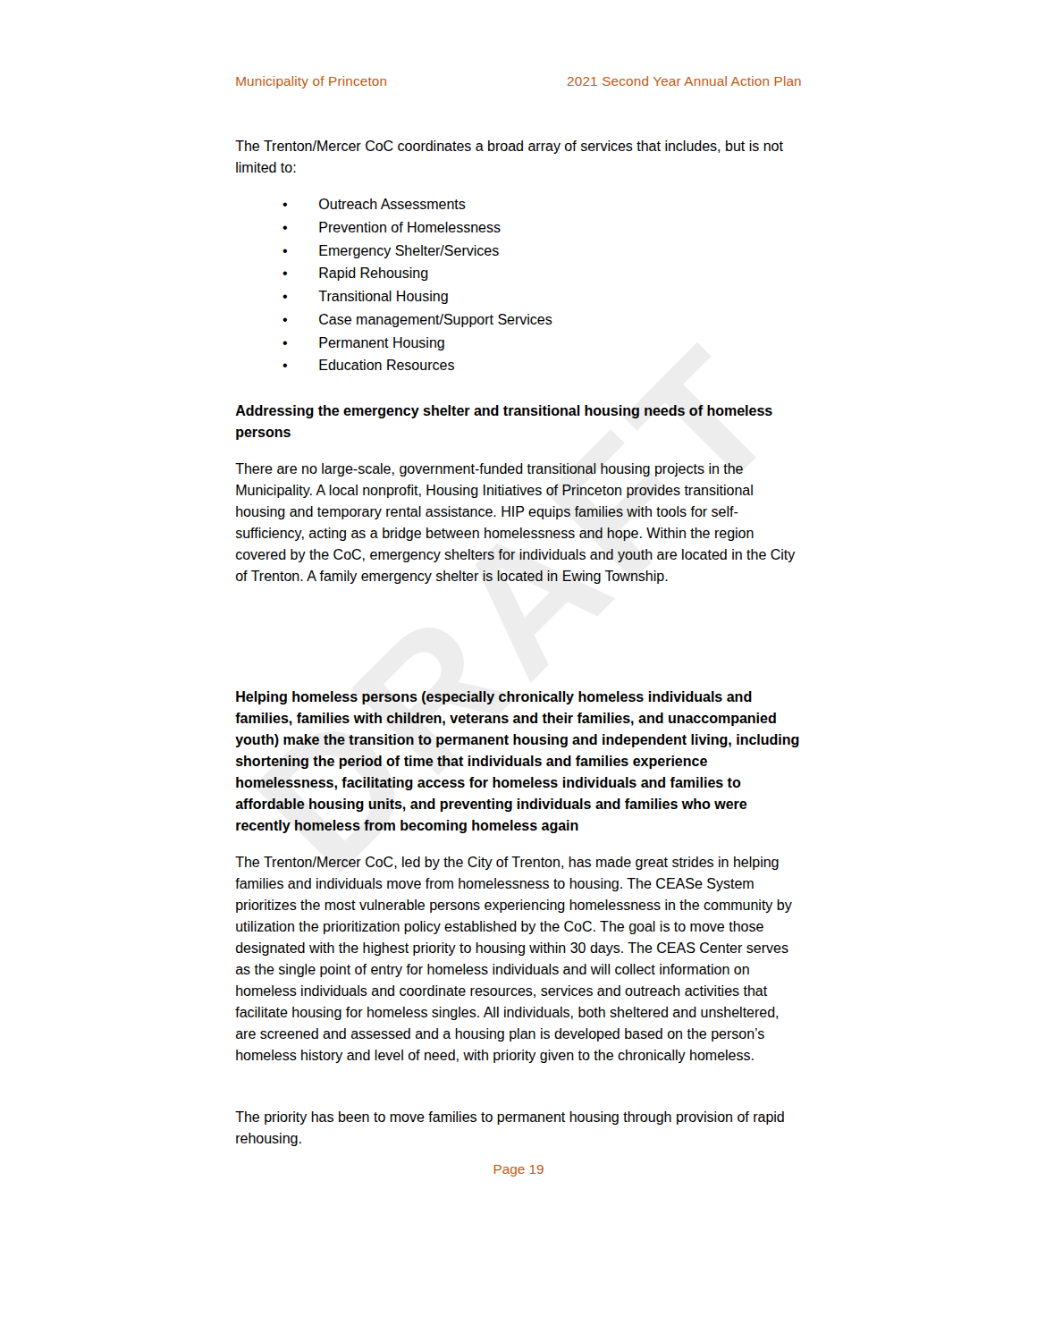DRAFT
Municipality of Princeton
2021 Second Year Annual Action Plan
The Trenton/Mercer CoC coordinates a broad array of services that includes, but is not limited to:
Outreach Assessments
Prevention of Homelessness
Emergency Shelter/Services
Rapid Rehousing
Transitional Housing
Case management/Support Services
Permanent Housing
Education Resources
Addressing the emergency shelter and transitional housing needs of homeless persons
There are no large-scale, government-funded transitional housing projects in the Municipality. A local nonprofit, Housing Initiatives of Princeton provides transitional housing and temporary rental assistance. HIP equips families with tools for self-sufficiency, acting as a bridge between homelessness and hope. Within the region covered by the CoC, emergency shelters for individuals and youth are located in the City of Trenton. A family emergency shelter is located in Ewing Township.
Helping homeless persons (especially chronically homeless individuals and families, families with children, veterans and their families, and unaccompanied youth) make the transition to permanent housing and independent living, including shortening the period of time that individuals and families experience homelessness, facilitating access for homeless individuals and families to affordable housing units, and preventing individuals and families who were recently homeless from becoming homeless again
The Trenton/Mercer CoC, led by the City of Trenton, has made great strides in helping families and individuals move from homelessness to housing. The CEASe System prioritizes the most vulnerable persons experiencing homelessness in the community by utilization the prioritization policy established by the CoC. The goal is to move those designated with the highest priority to housing within 30 days. The CEAS Center serves as the single point of entry for homeless individuals and will collect information on homeless individuals and coordinate resources, services and outreach activities that facilitate housing for homeless singles. All individuals, both sheltered and unsheltered, are screened and assessed and a housing plan is developed based on the person’s homeless history and level of need, with priority given to the chronically homeless.
The priority has been to move families to permanent housing through provision of rapid rehousing.
Page 19